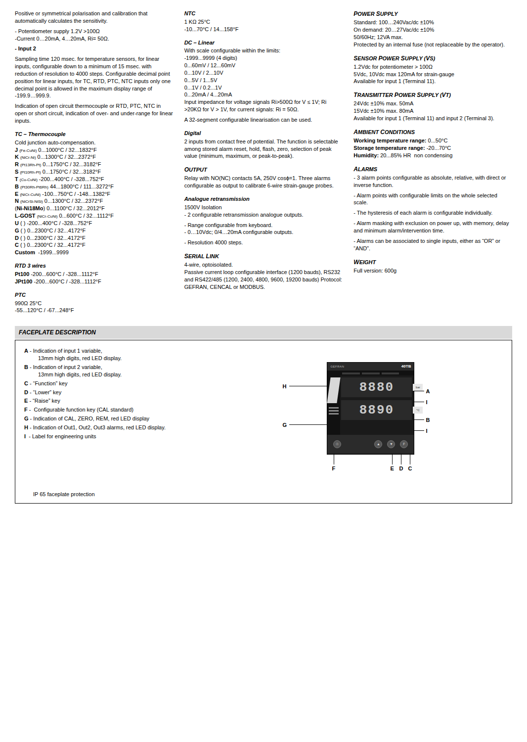Positive or symmetrical polarisation and calibration that automatically calculates the sensitivity.
- Potentiometer supply 1.2V >100Ω
-Current 0…20mA, 4…20mA, Ri= 50Ω.
- Input 2
Sampling time 120 msec. for temperature sensors, for linear inputs, configurable down to a minimum of 15 msec. with reduction of resolution to 4000 steps. Configurable decimal point position for linear inputs, for TC, RTD, PTC, NTC inputs only one decimal point is allowed in the maximum display range of -199.9…999.9.
Indication of open circuit thermocouple or RTD, PTC, NTC in open or short circuit, indication of over- and under-range for linear inputs.
TC – Thermocouple
Cold junction auto-compensation.
J (Fe-CuNi) 0...1000°C / 32...1832°F
K (NiCr-Ni) 0...1300°C / 32...2372°F
R (Pt13Rh-Pt) 0...1750°C / 32...3182°F
S (Pt10Rh-Pt) 0...1750°C / 32...3182°F
T (Cu-CuNi) -200...400°C / -328...752°F
B (Pt30Rh-Pt6Rh) 44...1800°C / 111...3272°F
E (NiCr-CuNi) -100...750°C / -148...1382°F
N (NiCrSi-NiSi) 0...1300°C / 32...2372°F
(Ni-Ni18Mo) 0...1100°C / 32...2012°F
L-GOST (NiCr-CuNi) 0...600°C / 32...1112°F
U ( ) -200...400°C / -328...752°F
G ( ) 0...2300°C / 32...4172°F
D ( ) 0...2300°C / 32...4172°F
C ( ) 0...2300°C / 32...4172°F
Custom -1999...9999
RTD 3 wires
Pt100 -200...600°C / -328...1112°F
JPt100 -200...600°C / -328...1112°F
PTC
990Ω 25°C
-55...120°C / -67...248°F
NTC
1 KΩ 25°C
-10...70°C / 14...158°F
DC – Linear
With scale configurable within the limits:
-1999...9999 (4 digits)
0...60mV / 12...60mV
0...10V / 2...10V
0...5V / 1...5V
0...1V / 0.2...1V
0...20mA / 4...20mA
Input impedance for voltage signals Ri>500Ω for V ≤ 1V; Ri >20KΩ for V > 1V, for current signals: Ri = 50Ω.
A 32-segment configurable linearisation can be used.
Digital
2 inputs from contact free of potential. The function is selectable among stored alarm reset, hold, flash, zero, selection of peak value (minimum, maximum, or peak-to-peak).
OUTPUT
Relay with NO(NC) contacts 5A, 250V cosϕ=1. Three alarms configurable as output to calibrate 6-wire strain-gauge probes.
Analogue retransmission
1500V Isolation
- 2 configurable retransmission analogue outputs.
- Range configurable from keyboard.
- 0…10Vdc; 0/4…20mA configurable outputs.
- Resolution 4000 steps.
SERIAL LINK
4-wire, optoisolated.
Passive current loop configurable interface (1200 bauds), RS232 and RS422/485 (1200, 2400, 4800, 9600, 19200 bauds) Protocol: GEFRAN, CENCAL or MODBUS.
POWER SUPPLY
Standard: 100…240Vac/dc ±10%
On demand: 20…27Vac/dc ±10%
50/60Hz; 12VA max.
Protected by an internal fuse (not replaceable by the operator).
SENSOR POWER SUPPLY (VS)
1.2Vdc for potentiometer > 100Ω
5Vdc, 10Vdc max 120mA for strain-gauge
Available for input 1 (Terminal 11).
TRANSMITTER POWER SUPPLY (VT)
24Vdc ±10% max. 50mA
15Vdc ±10% max. 80mA
Available for input 1 (Terminal 11) and input 2 (Terminal 3).
AMBIENT CONDITIONS
Working temperature range: 0...50°C
Storage temperature range: -20...70°C
Humidity: 20...85% HR non condensing
ALARMS
- 3 alarm points configurable as absolute, relative, with direct or inverse function.
- Alarm points with configurable limits on the whole selected scale.
- The hysteresis of each alarm is configurable individually.
- Alarm masking with exclusion on power up, with memory, delay and minimum alarm/intervention time.
- Alarms can be associated to single inputs, either as “OR” or “AND”.
WEIGHT
Full version: 600g
FACEPLATE DESCRIPTION
A - Indication of input 1 variable, 13mm high digits, red LED display.
B - Indication of input 2 variable, 13mm high digits, red LED display.
C - “Function” key
D - “Lower” key
E - “Raise” key
F - Configurable function key (CAL standard)
G - Indication of CAL, ZERO, REM, red LED display
H - Indication of Out1, Out2, Out3 alarms, red LED display.
I - Label for engineering units
GEFRAN 40TB
8880
bar
8890
°C
☉
▲
▼
F
H
G
A
I
B
I
F
E
D
C
IP 65 faceplate protection